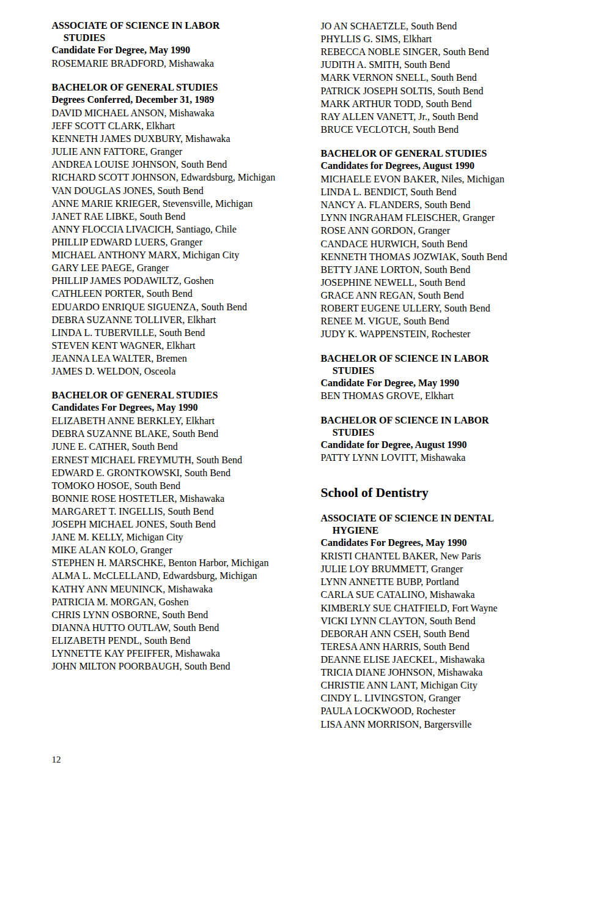Associate of Science in LaborStudies
Candidate For Degree, May 1990
ROSEMARIE BRADFORD, Mishawaka
Bachelor of General Studies
Degrees Conferred, December 31, 1989
DAVID MICHAEL ANSON, Mishawaka
JEFF SCOTT CLARK, Elkhart
KENNETH JAMES DUXBURY, Mishawaka
JULIE ANN FATTORE, Granger
ANDREA LOUISE JOHNSON, South Bend
RICHARD SCOTT JOHNSON, Edwardsburg, Michigan
VAN DOUGLAS JONES, South Bend
ANNE MARIE KRIEGER, Stevensville, Michigan
JANET RAE LIBKE, South Bend
ANNY FLOCCIA LIVACICH, Santiago, Chile
PHILLIP EDWARD LUERS, Granger
MICHAEL ANTHONY MARX, Michigan City
GARY LEE PAEGE, Granger
PHILLIP JAMES PODAWILTZ, Goshen
CATHLEEN PORTER, South Bend
EDUARDO ENRIQUE SIGUENZA, South Bend
DEBRA SUZANNE TOLLIVER, Elkhart
LINDA L. TUBERVILLE, South Bend
STEVEN KENT WAGNER, Elkhart
JEANNA LEA WALTER, Bremen
JAMES D. WELDON, Osceola
Bachelor of General Studies
Candidates For Degrees, May 1990
ELIZABETH ANNE BERKLEY, Elkhart
DEBRA SUZANNE BLAKE, South Bend
JUNE E. CATHER, South Bend
ERNEST MICHAEL FREYMUTH, South Bend
EDWARD E. GRONTKOWSKI, South Bend
TOMOKO HOSOE, South Bend
BONNIE ROSE HOSTETLER, Mishawaka
MARGARET T. INGELLIS, South Bend
JOSEPH MICHAEL JONES, South Bend
JANE M. KELLY, Michigan City
MIKE ALAN KOLO, Granger
STEPHEN H. MARSCHKE, Benton Harbor, Michigan
ALMA L. McCLELLAND, Edwardsburg, Michigan
KATHY ANN MEUNINCK, Mishawaka
PATRICIA M. MORGAN, Goshen
CHRIS LYNN OSBORNE, South Bend
DIANNA HUTTO OUTLAW, South Bend
ELIZABETH PENDL, South Bend
LYNNETTE KAY PFEIFFER, Mishawaka
JOHN MILTON POORBAUGH, South Bend
JO AN SCHAETZLE, South Bend
PHYLLIS G. SIMS, Elkhart
REBECCA NOBLE SINGER, South Bend
JUDITH A. SMITH, South Bend
MARK VERNON SNELL, South Bend
PATRICK JOSEPH SOLTIS, South Bend
MARK ARTHUR TODD, South Bend
RAY ALLEN VANETT, Jr., South Bend
BRUCE VECLOTCH, South Bend
Bachelor of General Studies
Candidates for Degrees, August 1990
MICHAELE EVON BAKER, Niles, Michigan
LINDA L. BENDICT, South Bend
NANCY A. FLANDERS, South Bend
LYNN INGRAHAM FLEISCHER, Granger
ROSE ANN GORDON, Granger
CANDACE HURWICH, South Bend
KENNETH THOMAS JOZWIAK, South Bend
BETTY JANE LORTON, South Bend
JOSEPHINE NEWELL, South Bend
GRACE ANN REGAN, South Bend
ROBERT EUGENE ULLERY, South Bend
RENEE M. VIGUE, South Bend
JUDY K. WAPPENSTEIN, Rochester
Bachelor of Science in LaborStudies
Candidate For Degree, May 1990
BEN THOMAS GROVE, Elkhart
Bachelor of Science in LaborStudies
Candidate for Degree, August 1990
PATTY LYNN LOVITT, Mishawaka
School of Dentistry
Associate of Science in DentalHygiene
Candidates For Degrees, May 1990
KRISTI CHANTEL BAKER, New Paris
JULIE LOY BRUMMETT, Granger
LYNN ANNETTE BUBP, Portland
CARLA SUE CATALINO, Mishawaka
KIMBERLY SUE CHATFIELD, Fort Wayne
VICKI LYNN CLAYTON, South Bend
DEBORAH ANN CSEH, South Bend
TERESA ANN HARRIS, South Bend
DEANNE ELISE JAECKEL, Mishawaka
TRICIA DIANE JOHNSON, Mishawaka
CHRISTIE ANN LANT, Michigan City
CINDY L. LIVINGSTON, Granger
PAULA LOCKWOOD, Rochester
LISA ANN MORRISON, Bargersville
12